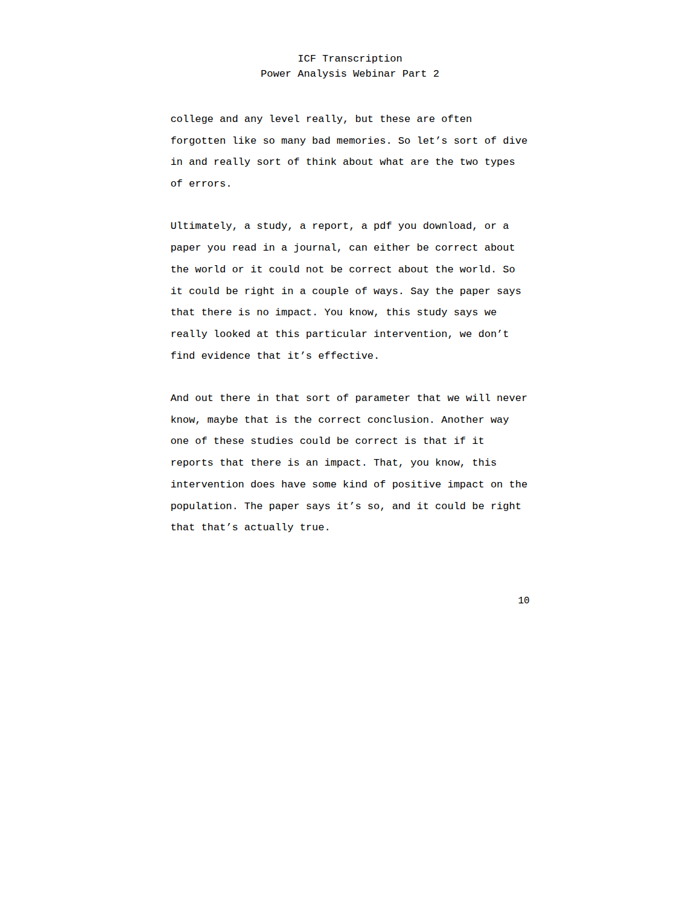ICF Transcription
Power Analysis Webinar Part 2
college and any level really, but these are often forgotten like so many bad memories. So let’s sort of dive in and really sort of think about what are the two types of errors.
Ultimately, a study, a report, a pdf you download, or a paper you read in a journal, can either be correct about the world or it could not be correct about the world. So it could be right in a couple of ways. Say the paper says that there is no impact. You know, this study says we really looked at this particular intervention, we don’t find evidence that it’s effective.
And out there in that sort of parameter that we will never know, maybe that is the correct conclusion. Another way one of these studies could be correct is that if it reports that there is an impact. That, you know, this intervention does have some kind of positive impact on the population. The paper says it’s so, and it could be right that that’s actually true.
10